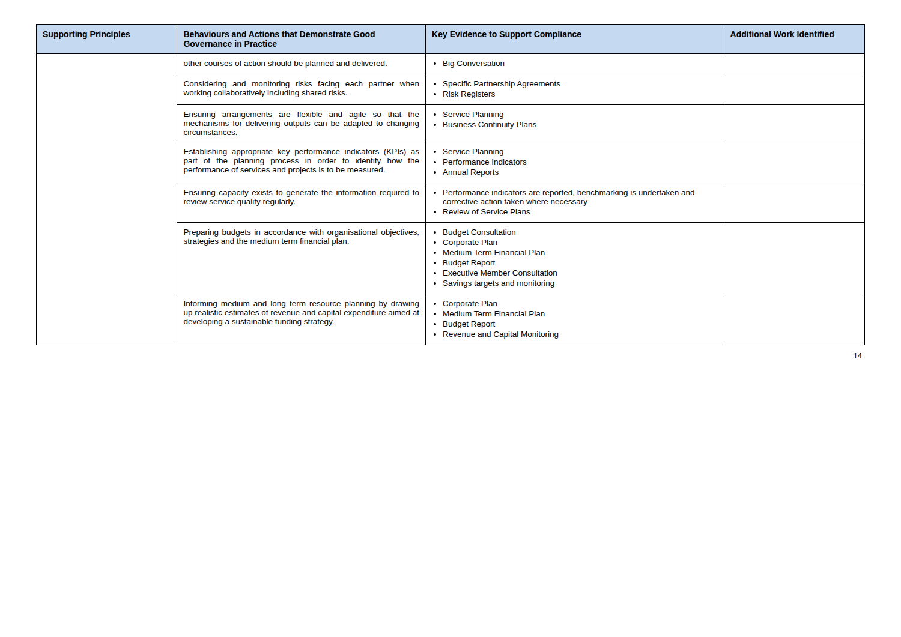| Supporting Principles | Behaviours and Actions that Demonstrate Good Governance in Practice | Key Evidence to Support Compliance | Additional Work Identified |
| --- | --- | --- | --- |
| | other courses of action should be planned and delivered. | Big Conversation | |
| Considering and monitoring risks facing each partner when working collaboratively including shared risks. | Specific Partnership Agreements Risk Registers | |
| Ensuring arrangements are flexible and agile so that the mechanisms for delivering outputs can be adapted to changing circumstances. | Service Planning Business Continuity Plans | |
| Establishing appropriate key performance indicators (KPIs) as part of the planning process in order to identify how the performance of services and projects is to be measured. | Service Planning Performance Indicators Annual Reports | |
| Ensuring capacity exists to generate the information required to review service quality regularly. | Performance indicators are reported, benchmarking is undertaken and corrective action taken where necessary Review of Service Plans | |
| Preparing budgets in accordance with organisational objectives, strategies and the medium term financial plan. | Budget Consultation Corporate Plan Medium Term Financial Plan Budget Report Executive Member Consultation Savings targets and monitoring | |
| Informing medium and long term resource planning by drawing up realistic estimates of revenue and capital expenditure aimed at developing a sustainable funding strategy. | Corporate Plan Medium Term Financial Plan Budget Report Revenue and Capital Monitoring | |
14